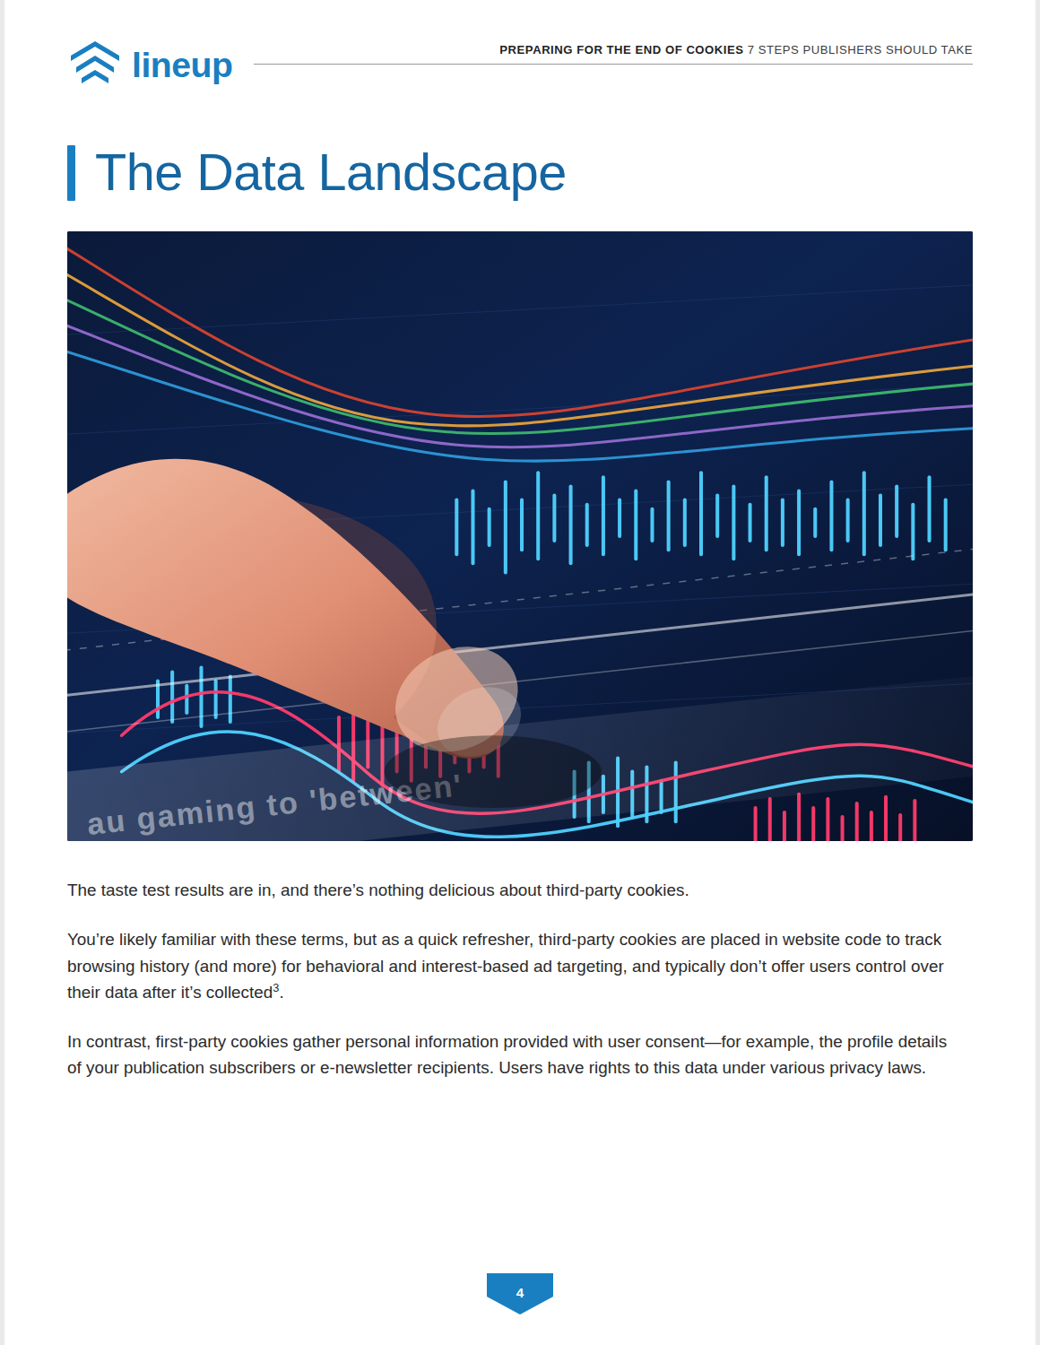lineup
PREPARING FOR THE END OF COOKIES 7 STEPS PUBLISHERS SHOULD TAKE
The Data Landscape
au gaming to 'between'
The taste test results are in, and there’s nothing delicious about third-party cookies.
You’re likely familiar with these terms, but as a quick refresher, third-party cookies are placed in website code to track browsing history (and more) for behavioral and interest-based ad targeting, and typically don’t offer users control over their data after it’s collected3.
In contrast, first-party cookies gather personal information provided with user consent—for example, the profile details of your publication subscribers or e-newsletter recipients. Users have rights to this data under various privacy laws.
4